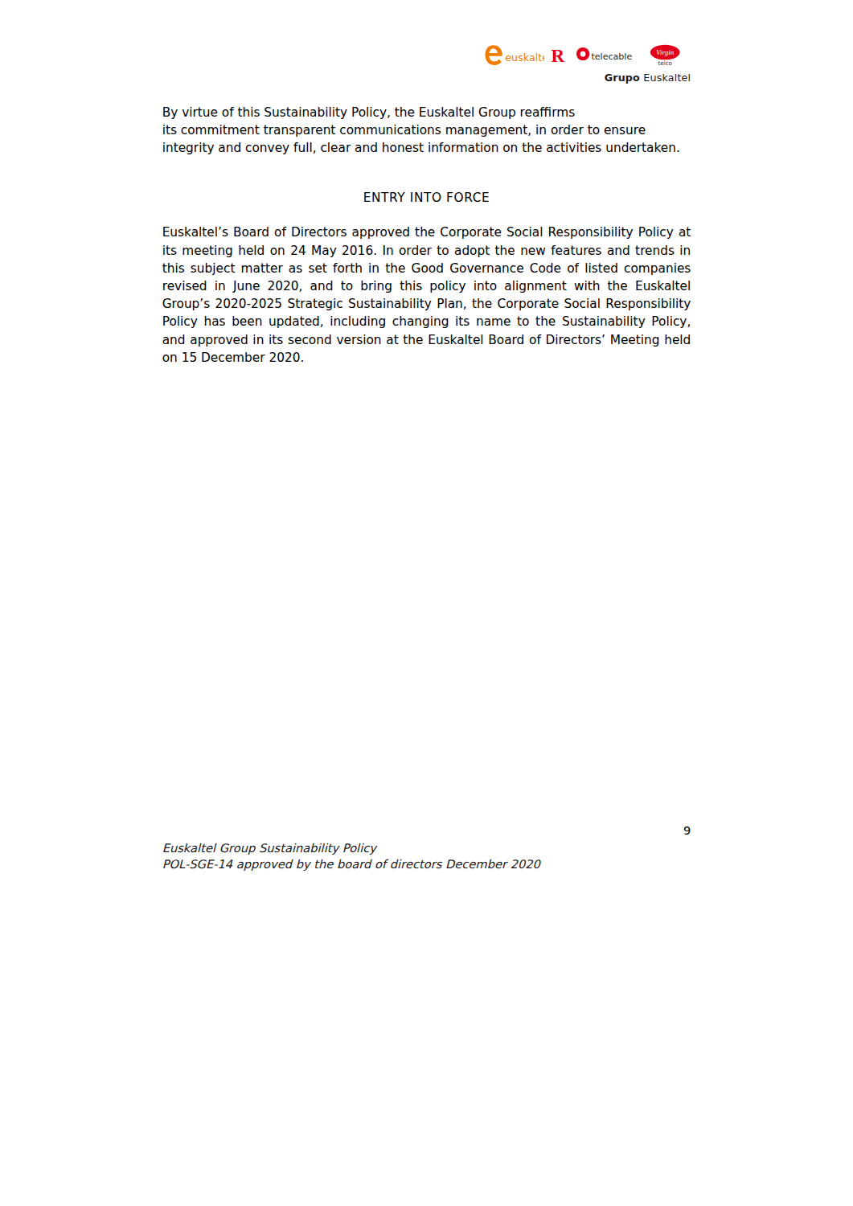Grupo Euskaltel
By virtue of this Sustainability Policy, the Euskaltel Group reaffirms
its commitment transparent communications management, in order to ensure integrity and convey full, clear and honest information on the activities undertaken.
ENTRY INTO FORCE
Euskaltel’s Board of Directors approved the Corporate Social Responsibility Policy at its meeting held on 24 May 2016. In order to adopt the new features and trends in this subject matter as set forth in the Good Governance Code of listed companies revised in June 2020, and to bring this policy into alignment with the Euskaltel Group’s 2020-2025 Strategic Sustainability Plan, the Corporate Social Responsibility Policy has been updated, including changing its name to the Sustainability Policy, and approved in its second version at the Euskaltel Board of Directors’ Meeting held on 15 December 2020.
9
Euskaltel Group Sustainability Policy
POL-SGE-14 approved by the board of directors December 2020